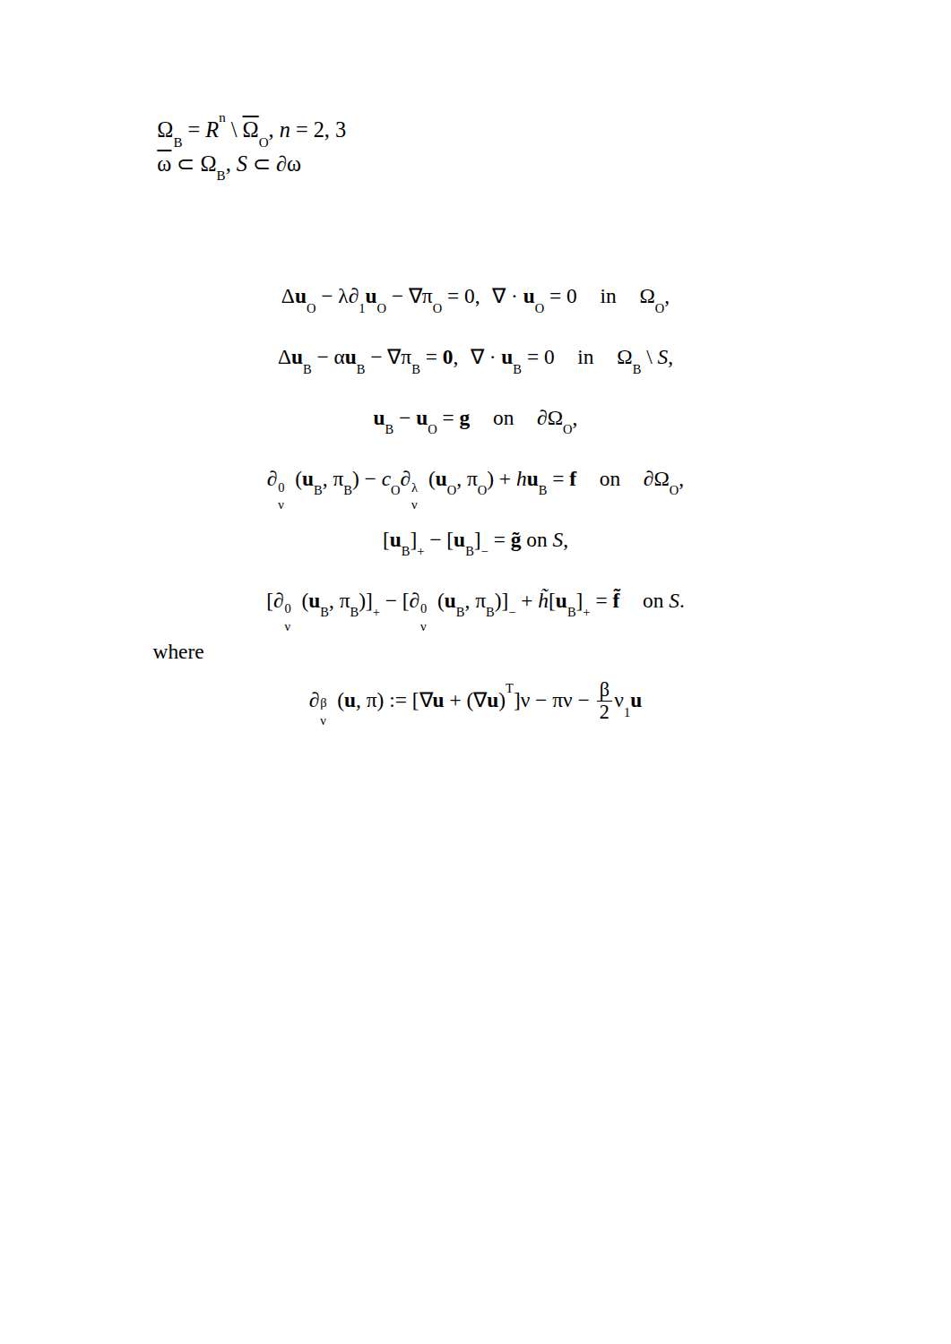ΩB = Rn \ ΩO, n = 2, 3
ω ⊂ ΩB, S ⊂ ∂ω
ΔuO − λ∂1uO − ∇πO = 0, ∇ · uO = 0 in ΩO,
ΔuB − αuB − ∇πB = 0, ∇ · uB = 0 in ΩB \ S,
uB − uO = g on ∂ΩO,
∂0 ν (uB, πB) − cO∂λν (uO, πO) + huB = f on ∂ΩO,
[uB]+ − [uB]− = g̃ on S,
[∂0 ν (uB, πB)]+ − [∂0 ν (uB, πB)]− + h̃[uB]+ = f̃ on S.
where
∂βν (u, π) := [∇u + (∇u)T]ν − πν − β 2ν1u